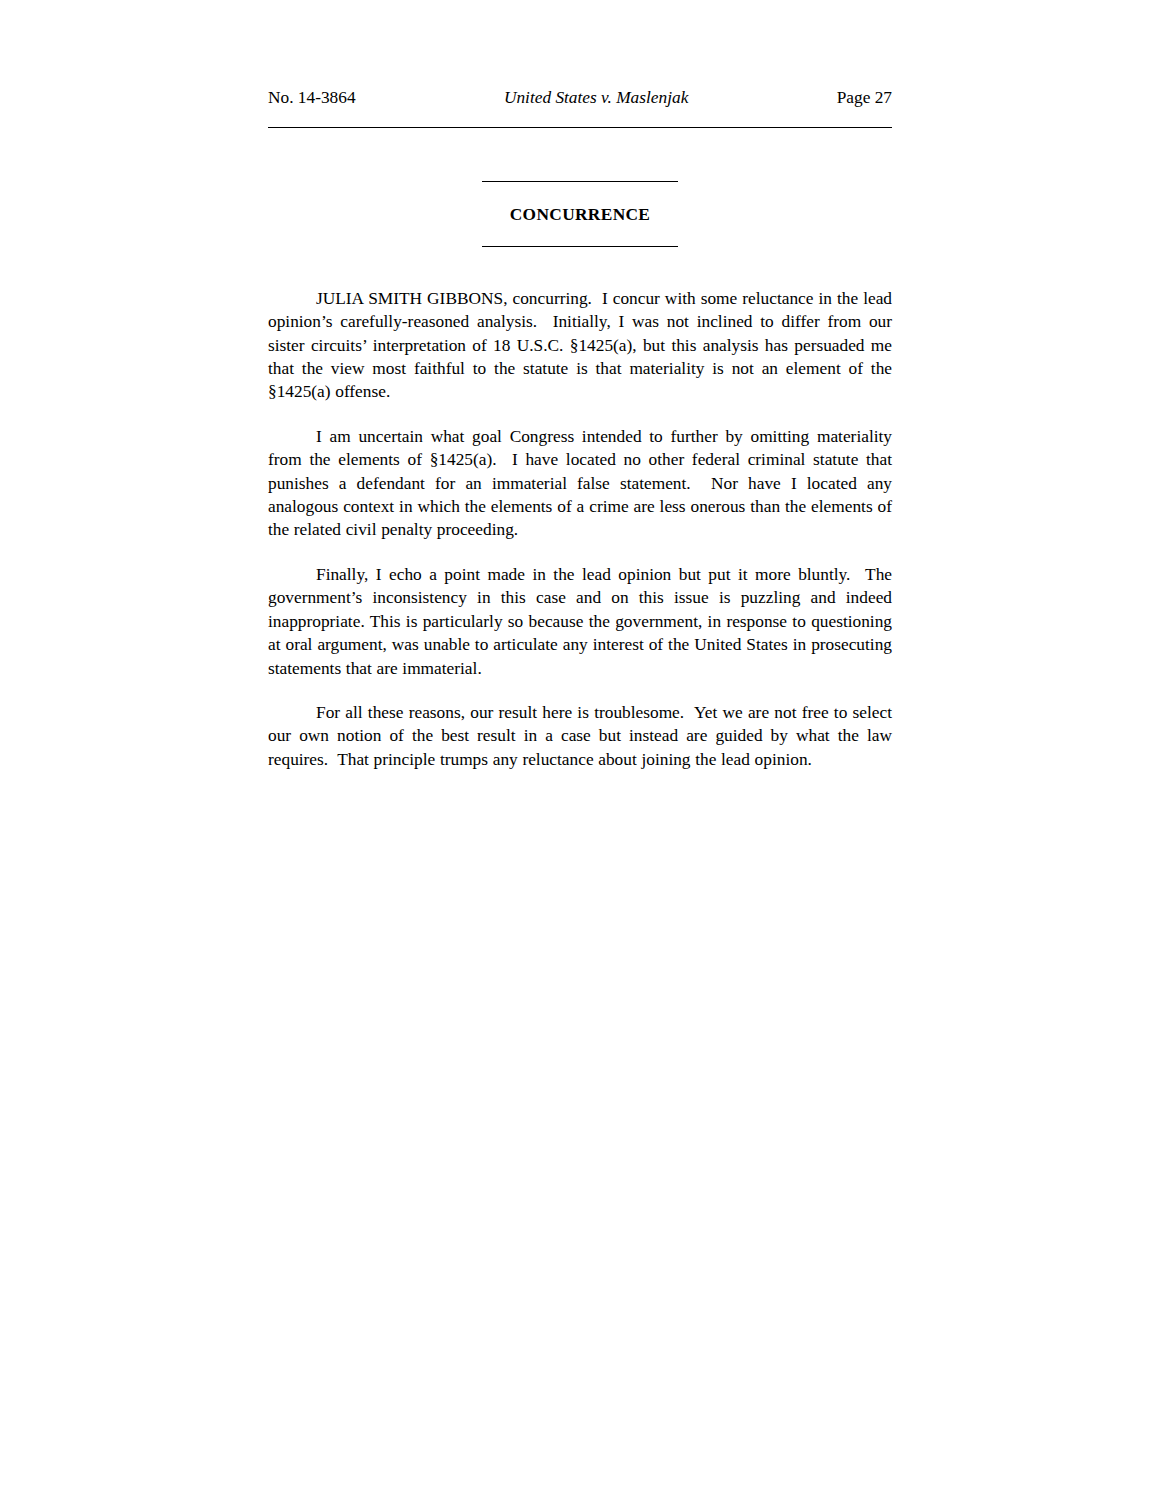No. 14-3864 United States v. Maslenjak Page 27
Concurrence
Julia Smith Gibbons, concurring. I concur with some reluctance in the lead opinion’s carefully-reasoned analysis. Initially, I was not inclined to differ from our sister circuits’ interpretation of 18 U.S.C. §1425(a), but this analysis has persuaded me that the view most faithful to the statute is that materiality is not an element of the §1425(a) offense.
I am uncertain what goal Congress intended to further by omitting materiality from the elements of §1425(a). I have located no other federal criminal statute that punishes a defendant for an immaterial false statement. Nor have I located any analogous context in which the elements of a crime are less onerous than the elements of the related civil penalty proceeding.
Finally, I echo a point made in the lead opinion but put it more bluntly. The government’s inconsistency in this case and on this issue is puzzling and indeed inappropriate. This is particularly so because the government, in response to questioning at oral argument, was unable to articulate any interest of the United States in prosecuting statements that are immaterial.
For all these reasons, our result here is troublesome. Yet we are not free to select our own notion of the best result in a case but instead are guided by what the law requires. That principle trumps any reluctance about joining the lead opinion.